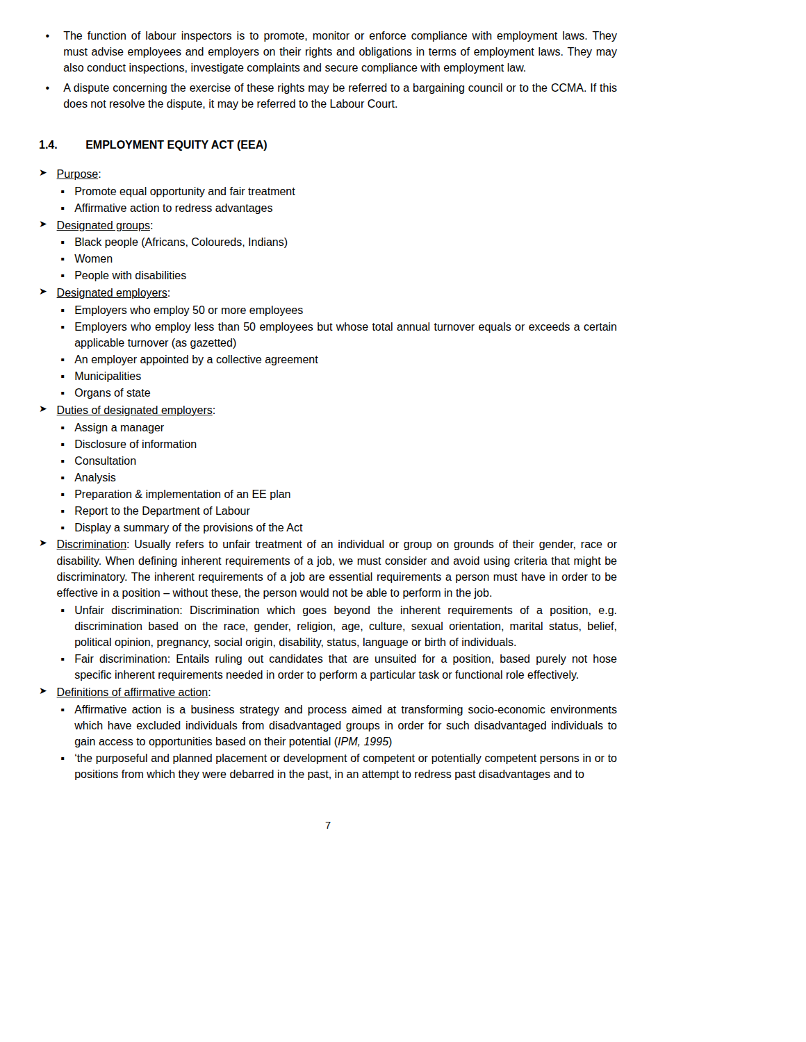The function of labour inspectors is to promote, monitor or enforce compliance with employment laws. They must advise employees and employers on their rights and obligations in terms of employment laws. They may also conduct inspections, investigate complaints and secure compliance with employment law.
A dispute concerning the exercise of these rights may be referred to a bargaining council or to the CCMA. If this does not resolve the dispute, it may be referred to the Labour Court.
1.4. EMPLOYMENT EQUITY ACT (EEA)
Purpose:
Promote equal opportunity and fair treatment
Affirmative action to redress advantages
Designated groups:
Black people (Africans, Coloureds, Indians)
Women
People with disabilities
Designated employers:
Employers who employ 50 or more employees
Employers who employ less than 50 employees but whose total annual turnover equals or exceeds a certain applicable turnover (as gazetted)
An employer appointed by a collective agreement
Municipalities
Organs of state
Duties of designated employers:
Assign a manager
Disclosure of information
Consultation
Analysis
Preparation & implementation of an EE plan
Report to the Department of Labour
Display a summary of the provisions of the Act
Discrimination: Usually refers to unfair treatment of an individual or group on grounds of their gender, race or disability. When defining inherent requirements of a job, we must consider and avoid using criteria that might be discriminatory. The inherent requirements of a job are essential requirements a person must have in order to be effective in a position – without these, the person would not be able to perform in the job.
Unfair discrimination: Discrimination which goes beyond the inherent requirements of a position, e.g. discrimination based on the race, gender, religion, age, culture, sexual orientation, marital status, belief, political opinion, pregnancy, social origin, disability, status, language or birth of individuals.
Fair discrimination: Entails ruling out candidates that are unsuited for a position, based purely not hose specific inherent requirements needed in order to perform a particular task or functional role effectively.
Definitions of affirmative action:
Affirmative action is a business strategy and process aimed at transforming socio-economic environments which have excluded individuals from disadvantaged groups in order for such disadvantaged individuals to gain access to opportunities based on their potential (IPM, 1995)
‘the purposeful and planned placement or development of competent or potentially competent persons in or to positions from which they were debarred in the past, in an attempt to redress past disadvantages and to
7